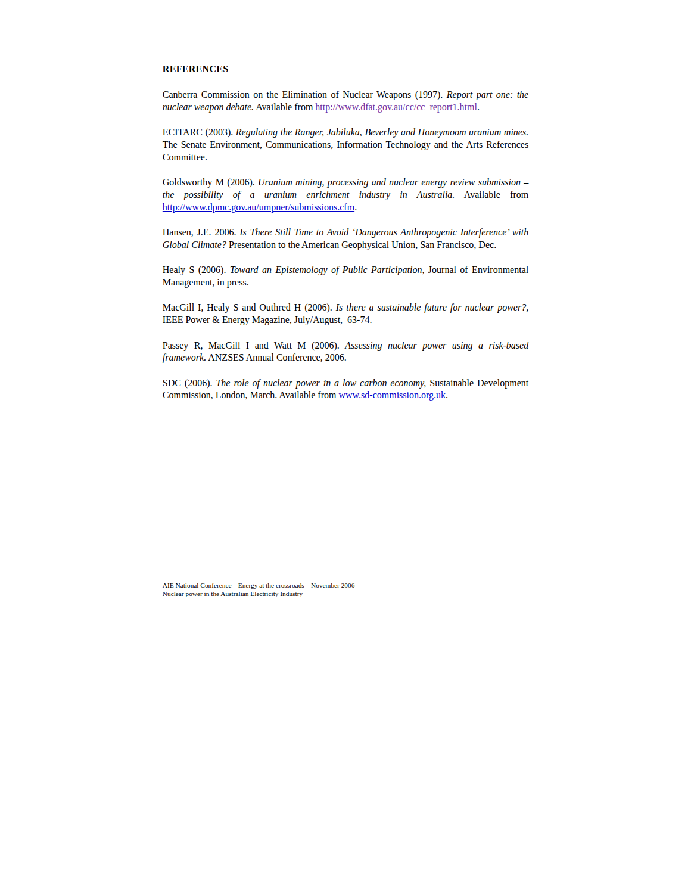REFERENCES
Canberra Commission on the Elimination of Nuclear Weapons (1997). Report part one: the nuclear weapon debate. Available from http://www.dfat.gov.au/cc/cc_report1.html.
ECITARC (2003). Regulating the Ranger, Jabiluka, Beverley and Honeymoom uranium mines. The Senate Environment, Communications, Information Technology and the Arts References Committee.
Goldsworthy M (2006). Uranium mining, processing and nuclear energy review submission – the possibility of a uranium enrichment industry in Australia. Available from http://www.dpmc.gov.au/umpner/submissions.cfm.
Hansen, J.E. 2006. Is There Still Time to Avoid ‘Dangerous Anthropogenic Interference’ with Global Climate? Presentation to the American Geophysical Union, San Francisco, Dec.
Healy S (2006). Toward an Epistemology of Public Participation, Journal of Environmental Management, in press.
MacGill I, Healy S and Outhred H (2006). Is there a sustainable future for nuclear power?, IEEE Power & Energy Magazine, July/August, 63-74.
Passey R, MacGill I and Watt M (2006). Assessing nuclear power using a risk-based framework. ANZSES Annual Conference, 2006.
SDC (2006). The role of nuclear power in a low carbon economy, Sustainable Development Commission, London, March. Available from www.sd-commission.org.uk.
AIE National Conference – Energy at the crossroads – November 2006
Nuclear power in the Australian Electricity Industry